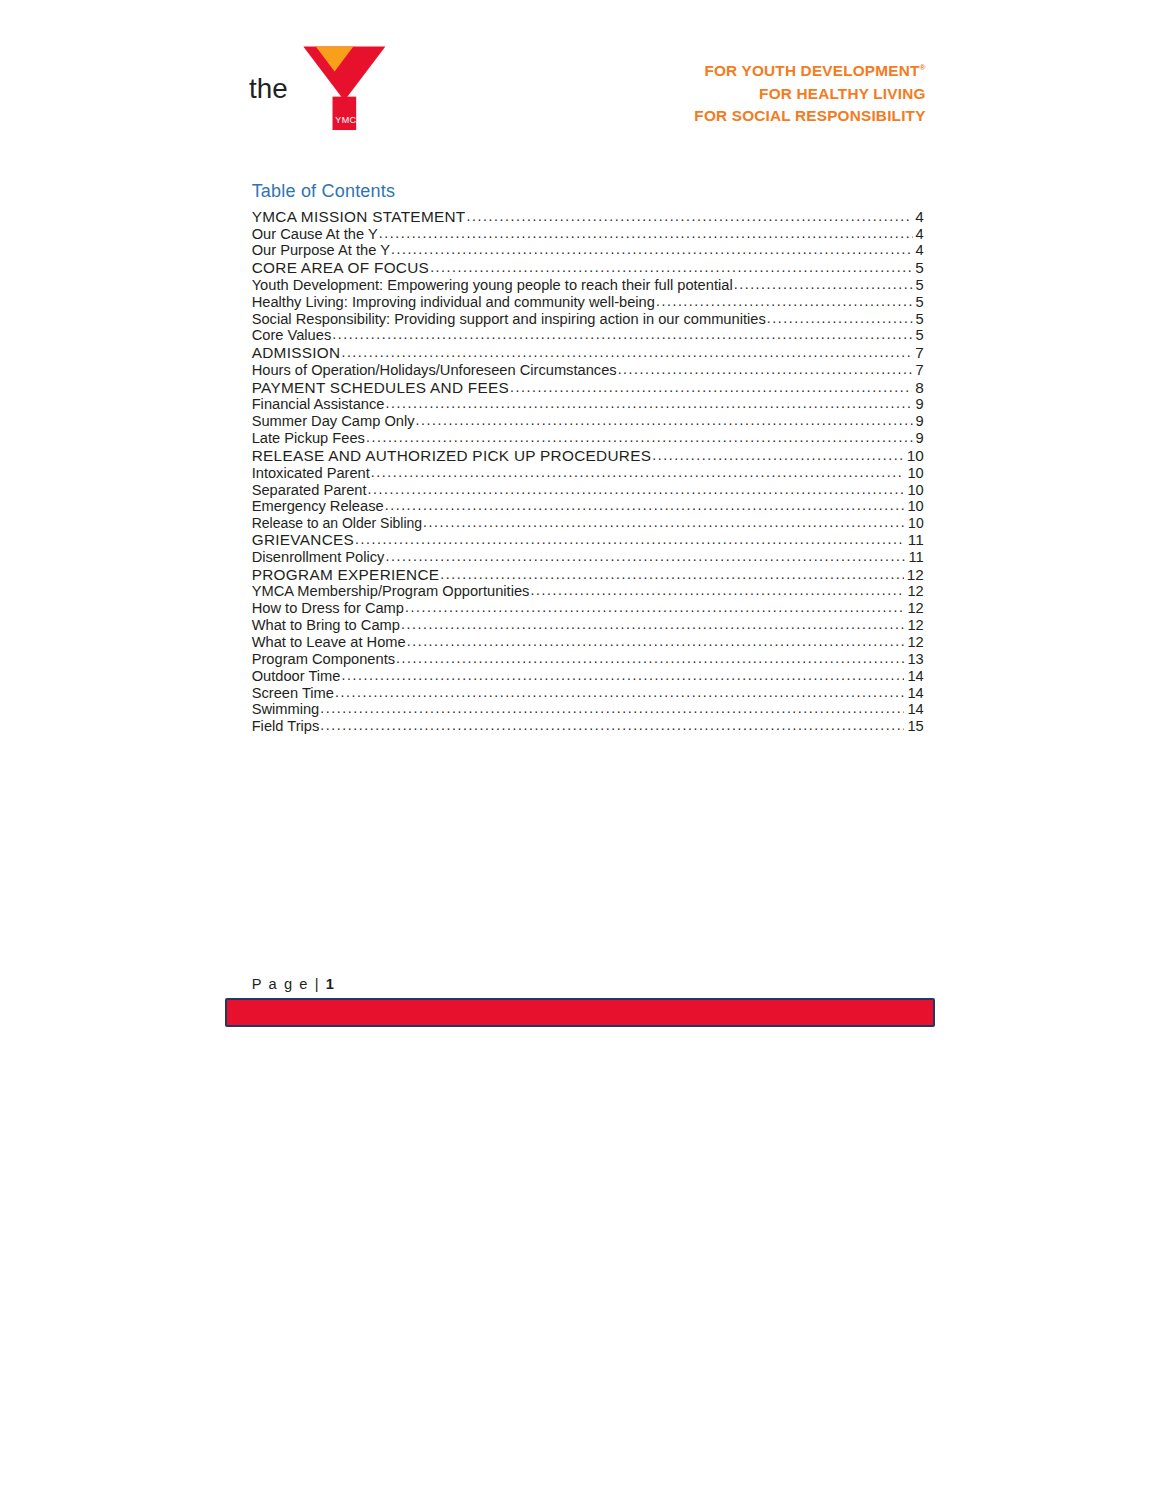the YMCA
For Youth Development®
For Healthy Living
For Social Responsibility
Table of Contents
YMCA MISSION STATEMENT .................................................................................................................. 4
Our Cause At the Y ................................................................................................................................. 4
Our Purpose At the Y .............................................................................................................................. 4
CORE AREA OF FOCUS ....................................................................................................................... 5
Youth Development: Empowering young people to reach their full potential ..................................... 5
Healthy Living: Improving individual and community well-being ......................................................... 5
Social Responsibility: Providing support and inspiring action in our communities ............................ 5
Core Values ......................................................................................................................................... 5
ADMISSION ......................................................................................................................................... 7
Hours of Operation/Holidays/Unforeseen Circumstances ..................................................................... 7
PAYMENT SCHEDULES AND FEES ......................................................................................................... 8
Financial Assistance .............................................................................................................................. 9
Summer Day Camp Only ....................................................................................................................... 9
Late Pickup Fees ................................................................................................................................... 9
RELEASE AND AUTHORIZED PICK UP PROCEDURES ............................................................................. 10
Intoxicated Parent ................................................................................................................................. 10
Separated Parent .................................................................................................................................. 10
Emergency Release .............................................................................................................................. 10
Release to an Older Sibling ....................................................................................................................... 10
GRIEVANCES ....................................................................................................................................... 11
Disenrollment Policy ............................................................................................................................. 11
PROGRAM EXPERIENCE ....................................................................................................................... 12
YMCA Membership/Program Opportunities ......................................................................................... 12
How to Dress for Camp ....................................................................................................................... 12
What to Bring to Camp ....................................................................................................................... 12
What to Leave at Home ....................................................................................................................... 12
Program Components ........................................................................................................................... 13
Outdoor Time ....................................................................................................................................... 14
Screen Time ......................................................................................................................................... 14
Swimming ............................................................................................................................................. 14
Field Trips ........................................................................................................................................... 15
P a g e | 1